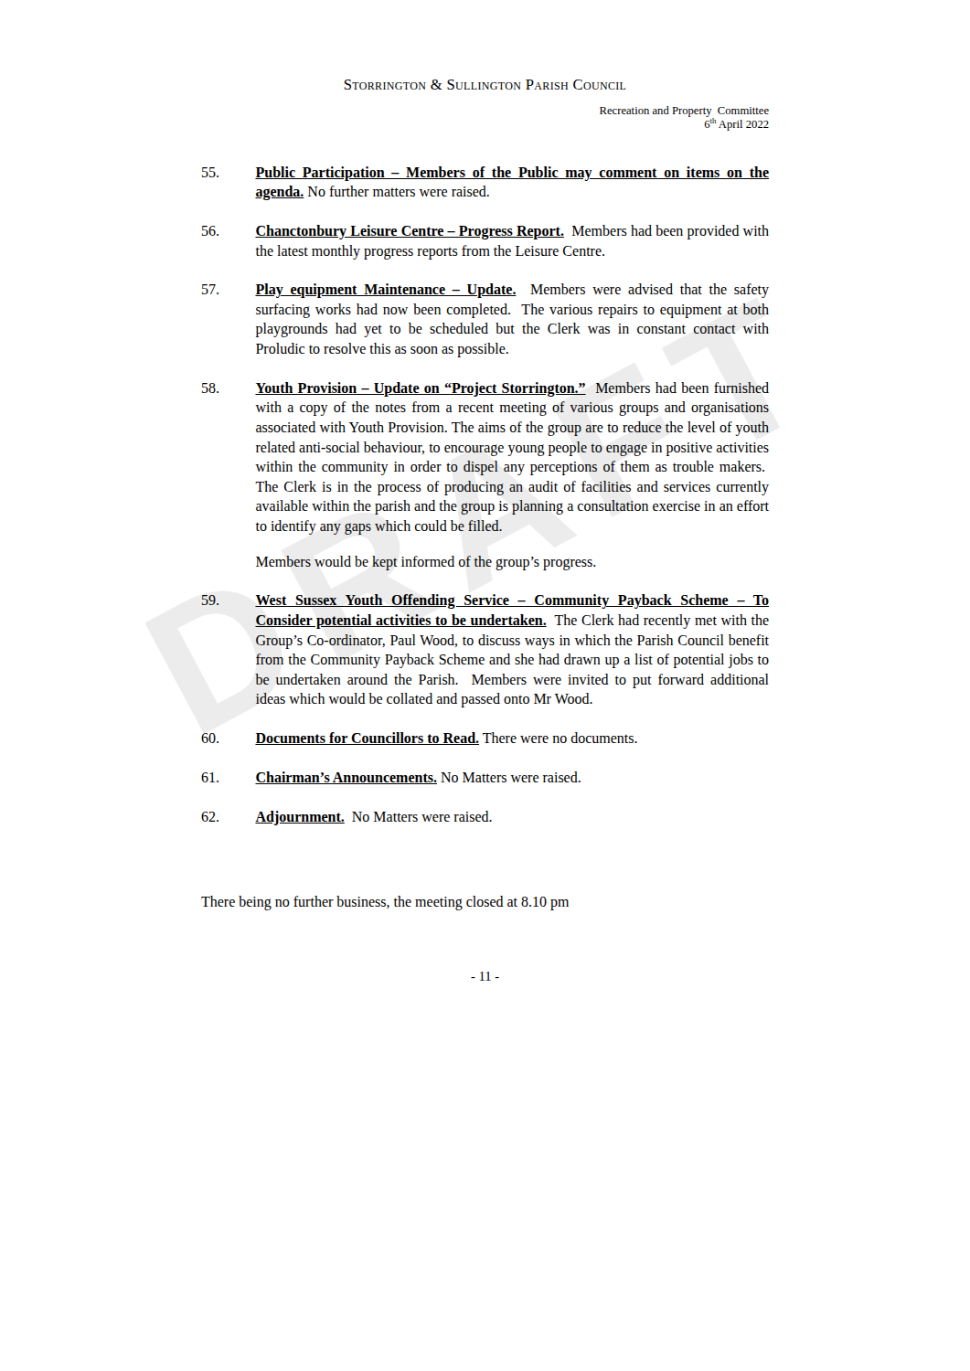DRAFT
Storrington & Sullington Parish Council
Recreation and Property Committee 6th April 2022
55.
Public Participation – Members of the Public may comment on items on the agenda. No further matters were raised.
56.
Chanctonbury Leisure Centre – Progress Report. Members had been provided with the latest monthly progress reports from the Leisure Centre.
57.
Play equipment Maintenance – Update. Members were advised that the safety surfacing works had now been completed. The various repairs to equipment at both playgrounds had yet to be scheduled but the Clerk was in constant contact with Proludic to resolve this as soon as possible.
58.
Youth Provision – Update on “Project Storrington.” Members had been furnished with a copy of the notes from a recent meeting of various groups and organisations associated with Youth Provision. The aims of the group are to reduce the level of youth related anti-social behaviour, to encourage young people to engage in positive activities within the community in order to dispel any perceptions of them as trouble makers. The Clerk is in the process of producing an audit of facilities and services currently available within the parish and the group is planning a consultation exercise in an effort to identify any gaps which could be filled.
Members would be kept informed of the group’s progress.
59.
West Sussex Youth Offending Service – Community Payback Scheme – To Consider potential activities to be undertaken. The Clerk had recently met with the Group’s Co-ordinator, Paul Wood, to discuss ways in which the Parish Council benefit from the Community Payback Scheme and she had drawn up a list of potential jobs to be undertaken around the Parish. Members were invited to put forward additional ideas which would be collated and passed onto Mr Wood.
60.
Documents for Councillors to Read. There were no documents.
61.
Chairman’s Announcements. No Matters were raised.
62.
Adjournment. No Matters were raised.
There being no further business, the meeting closed at 8.10 pm
- 11 -